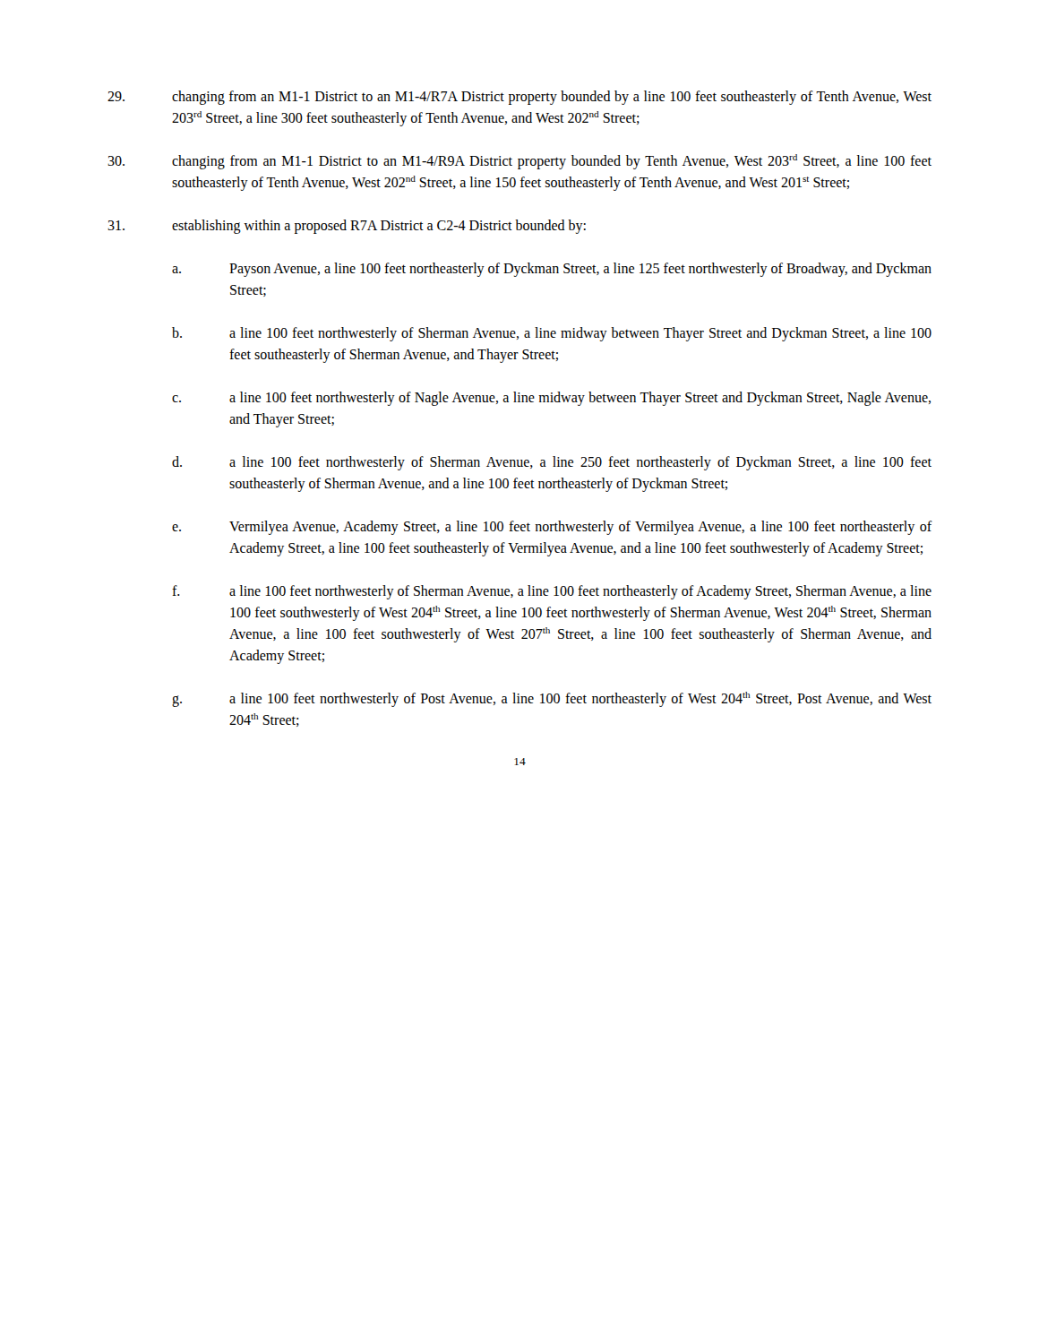29. changing from an M1-1 District to an M1-4/R7A District property bounded by a line 100 feet southeasterly of Tenth Avenue, West 203rd Street, a line 300 feet southeasterly of Tenth Avenue, and West 202nd Street;
30. changing from an M1-1 District to an M1-4/R9A District property bounded by Tenth Avenue, West 203rd Street, a line 100 feet southeasterly of Tenth Avenue, West 202nd Street, a line 150 feet southeasterly of Tenth Avenue, and West 201st Street;
31. establishing within a proposed R7A District a C2-4 District bounded by:
a. Payson Avenue, a line 100 feet northeasterly of Dyckman Street, a line 125 feet northwesterly of Broadway, and Dyckman Street;
b. a line 100 feet northwesterly of Sherman Avenue, a line midway between Thayer Street and Dyckman Street, a line 100 feet southeasterly of Sherman Avenue, and Thayer Street;
c. a line 100 feet northwesterly of Nagle Avenue, a line midway between Thayer Street and Dyckman Street, Nagle Avenue, and Thayer Street;
d. a line 100 feet northwesterly of Sherman Avenue, a line 250 feet northeasterly of Dyckman Street, a line 100 feet southeasterly of Sherman Avenue, and a line 100 feet northeasterly of Dyckman Street;
e. Vermilyea Avenue, Academy Street, a line 100 feet northwesterly of Vermilyea Avenue, a line 100 feet northeasterly of Academy Street, a line 100 feet southeasterly of Vermilyea Avenue, and a line 100 feet southwesterly of Academy Street;
f. a line 100 feet northwesterly of Sherman Avenue, a line 100 feet northeasterly of Academy Street, Sherman Avenue, a line 100 feet southwesterly of West 204th Street, a line 100 feet northwesterly of Sherman Avenue, West 204th Street, Sherman Avenue, a line 100 feet southwesterly of West 207th Street, a line 100 feet southeasterly of Sherman Avenue, and Academy Street;
g. a line 100 feet northwesterly of Post Avenue, a line 100 feet northeasterly of West 204th Street, Post Avenue, and West 204th Street;
14